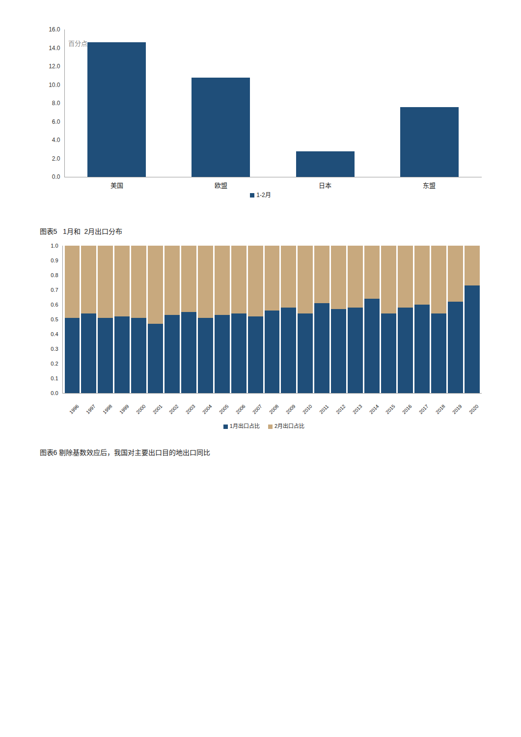百分点
16.0 14.0 12.0 10.0 8.0 6.0 4.0 2.0 0.0
美国
欧盟
日本
东盟
1-2月
图表5 1月和 2月出口分布
%
1.0 0.9 0.8 0.7 0.6 0.5 0.4 0.3 0.2 0.1 0.0
1996
1997
1998
1999
2000
2001
2002
2003
2004
2005
2006
2007
2008
2009
2010
2011
2012
2013
2014
2015
2016
2017
2018
2019
2020
1月出口占比 2月出口占比
图表6 剔除基数效应后，我国对主要出口目的地出口同比